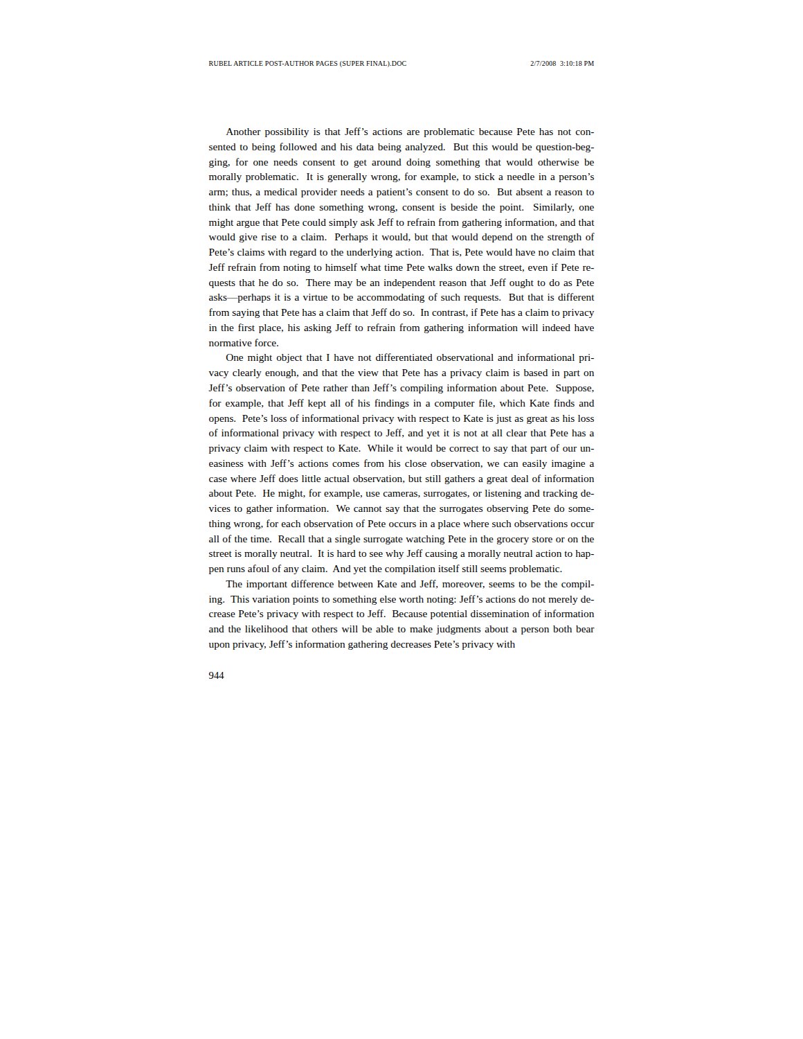Rubel Article Post-Author Pages (Super Final).doc 2/7/2008 3:10:18 PM
Another possibility is that Jeff’s actions are problematic because Pete has not consented to being followed and his data being analyzed. But this would be question-begging, for one needs consent to get around doing something that would otherwise be morally problematic. It is generally wrong, for example, to stick a needle in a person’s arm; thus, a medical provider needs a patient’s consent to do so. But absent a reason to think that Jeff has done something wrong, consent is beside the point. Similarly, one might argue that Pete could simply ask Jeff to refrain from gathering information, and that would give rise to a claim. Perhaps it would, but that would depend on the strength of Pete’s claims with regard to the underlying action. That is, Pete would have no claim that Jeff refrain from noting to himself what time Pete walks down the street, even if Pete requests that he do so. There may be an independent reason that Jeff ought to do as Pete asks—perhaps it is a virtue to be accommodating of such requests. But that is different from saying that Pete has a claim that Jeff do so. In contrast, if Pete has a claim to privacy in the first place, his asking Jeff to refrain from gathering information will indeed have normative force.
One might object that I have not differentiated observational and informational privacy clearly enough, and that the view that Pete has a privacy claim is based in part on Jeff’s observation of Pete rather than Jeff’s compiling information about Pete. Suppose, for example, that Jeff kept all of his findings in a computer file, which Kate finds and opens. Pete’s loss of informational privacy with respect to Kate is just as great as his loss of informational privacy with respect to Jeff, and yet it is not at all clear that Pete has a privacy claim with respect to Kate. While it would be correct to say that part of our uneasiness with Jeff’s actions comes from his close observation, we can easily imagine a case where Jeff does little actual observation, but still gathers a great deal of information about Pete. He might, for example, use cameras, surrogates, or listening and tracking devices to gather information. We cannot say that the surrogates observing Pete do something wrong, for each observation of Pete occurs in a place where such observations occur all of the time. Recall that a single surrogate watching Pete in the grocery store or on the street is morally neutral. It is hard to see why Jeff causing a morally neutral action to happen runs afoul of any claim. And yet the compilation itself still seems problematic.
The important difference between Kate and Jeff, moreover, seems to be the compiling. This variation points to something else worth noting: Jeff’s actions do not merely decrease Pete’s privacy with respect to Jeff. Because potential dissemination of information and the likelihood that others will be able to make judgments about a person both bear upon privacy, Jeff’s information gathering decreases Pete’s privacy with
944